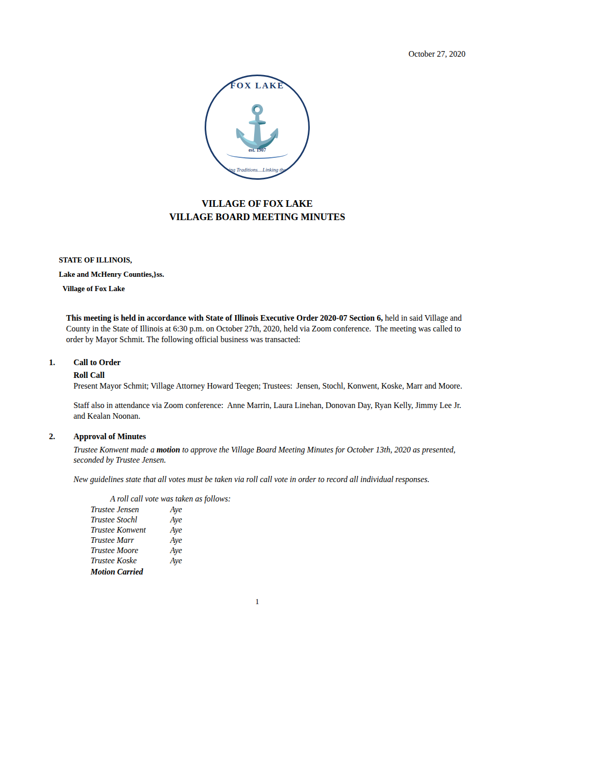October 27, 2020
FOX LAKE
⚓
est. 1907
Anchoring Traditions....Linking the Future
VILLAGE OF FOX LAKE
VILLAGE BOARD MEETING MINUTES
| STATE OF ILLINOIS, Lake and McHenry Counties, Village of Fox Lake | } | ss. |
This meeting is held in accordance with State of Illinois Executive Order 2020-07 Section 6, held in said Village and County in the State of Illinois at 6:30 p.m. on October 27th, 2020, held via Zoom conference. The meeting was called to order by Mayor Schmit. The following official business was transacted:
1.
Call to Order
Roll Call
Present Mayor Schmit; Village Attorney Howard Teegen; Trustees: Jensen, Stochl, Konwent, Koske, Marr and Moore.
Staff also in attendance via Zoom conference: Anne Marrin, Laura Linehan, Donovan Day, Ryan Kelly, Jimmy Lee Jr. and Kealan Noonan.
2.
Approval of Minutes
Trustee Konwent made a motion to approve the Village Board Meeting Minutes for October 13th, 2020 as presented, seconded by Trustee Jensen.
New guidelines state that all votes must be taken via roll call vote in order to record all individual responses.
A roll call vote was taken as follows:
| Trustee Jensen | Aye |
| Trustee Stochl | Aye |
| Trustee Konwent | Aye |
| Trustee Marr | Aye |
| Trustee Moore | Aye |
| Trustee Koske | Aye |
Motion Carried
1